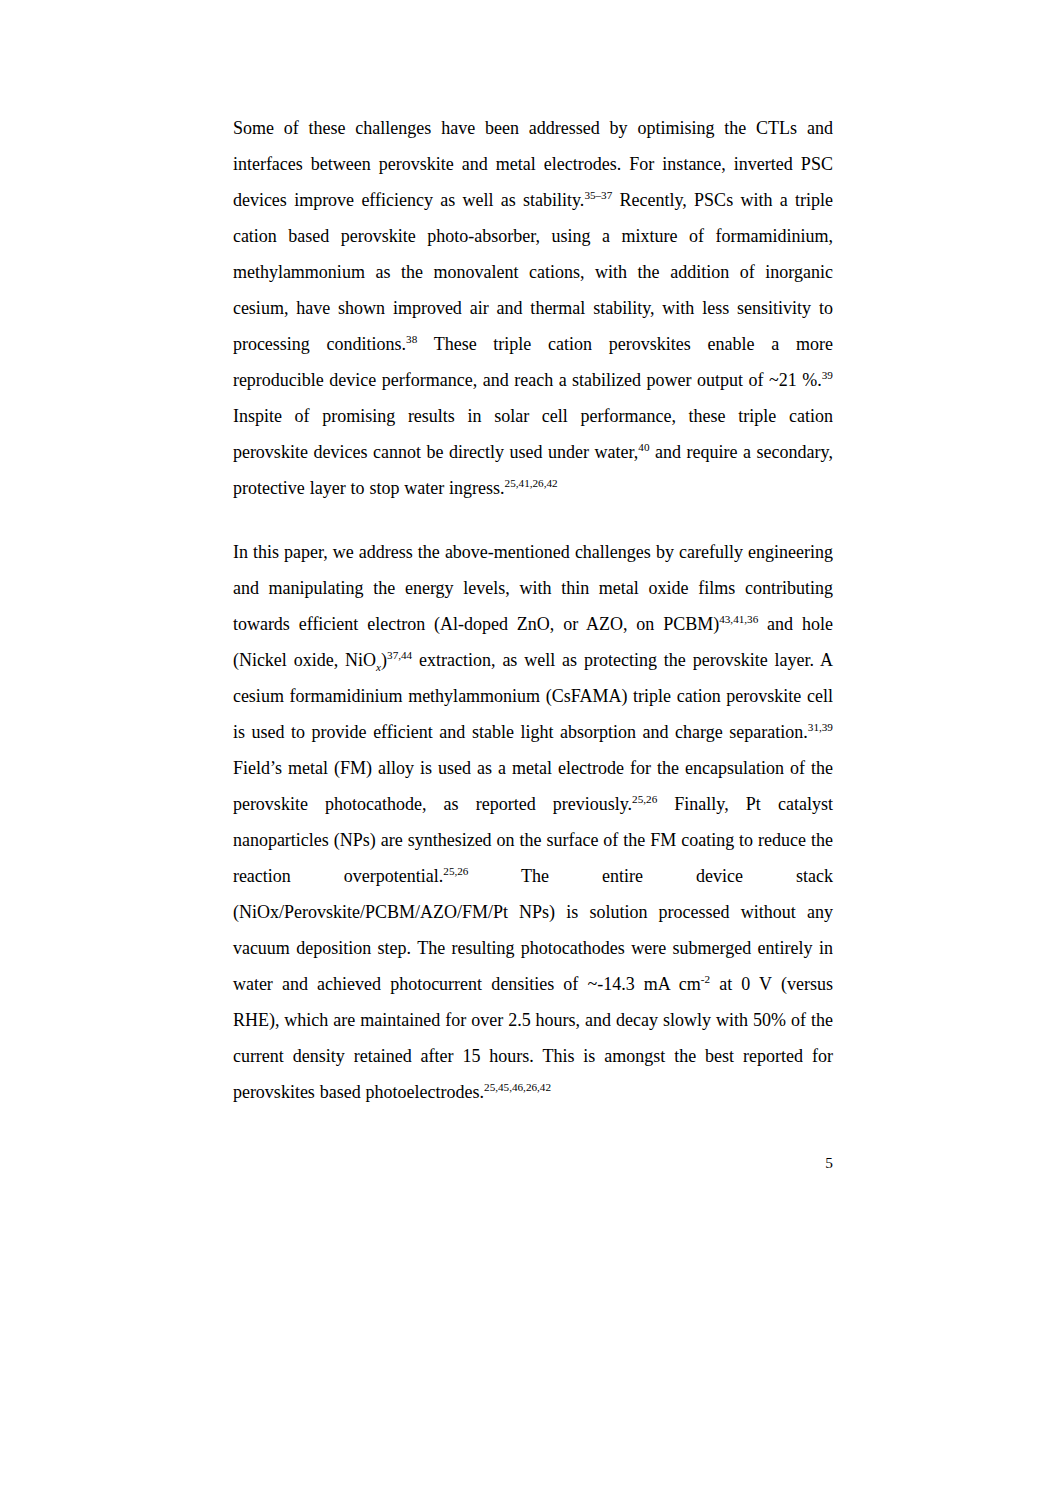Some of these challenges have been addressed by optimising the CTLs and interfaces between perovskite and metal electrodes. For instance, inverted PSC devices improve efficiency as well as stability.35–37 Recently, PSCs with a triple cation based perovskite photo-absorber, using a mixture of formamidinium, methylammonium as the monovalent cations, with the addition of inorganic cesium, have shown improved air and thermal stability, with less sensitivity to processing conditions.38 These triple cation perovskites enable a more reproducible device performance, and reach a stabilized power output of ~21 %.39 Inspite of promising results in solar cell performance, these triple cation perovskite devices cannot be directly used under water,40 and require a secondary, protective layer to stop water ingress.25,41,26,42
In this paper, we address the above-mentioned challenges by carefully engineering and manipulating the energy levels, with thin metal oxide films contributing towards efficient electron (Al-doped ZnO, or AZO, on PCBM)43,41,36 and hole (Nickel oxide, NiOx)37,44 extraction, as well as protecting the perovskite layer. A cesium formamidinium methylammonium (CsFAMA) triple cation perovskite cell is used to provide efficient and stable light absorption and charge separation.31,39 Field’s metal (FM) alloy is used as a metal electrode for the encapsulation of the perovskite photocathode, as reported previously.25,26 Finally, Pt catalyst nanoparticles (NPs) are synthesized on the surface of the FM coating to reduce the reaction overpotential.25,26 The entire device stack (NiOx/Perovskite/PCBM/AZO/FM/Pt NPs) is solution processed without any vacuum deposition step. The resulting photocathodes were submerged entirely in water and achieved photocurrent densities of ~-14.3 mA cm-2 at 0 V (versus RHE), which are maintained for over 2.5 hours, and decay slowly with 50% of the current density retained after 15 hours. This is amongst the best reported for perovskites based photoelectrodes.25,45,46,26,42
5